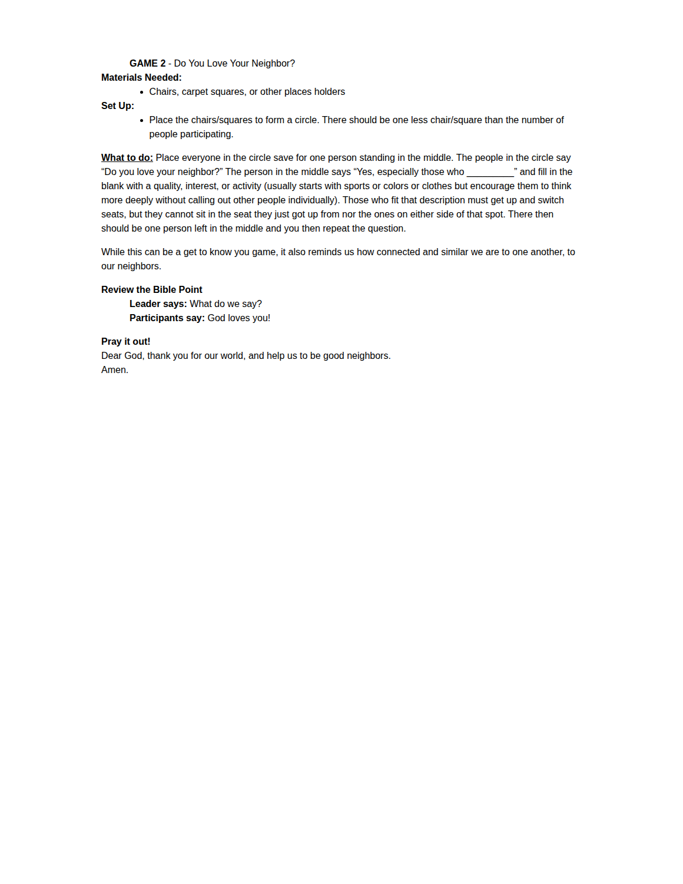GAME 2 - Do You Love Your Neighbor?
Materials Needed:
Chairs, carpet squares, or other places holders
Set Up:
Place the chairs/squares to form a circle. There should be one less chair/square than the number of people participating.
What to do: Place everyone in the circle save for one person standing in the middle. The people in the circle say “Do you love your neighbor?” The person in the middle says “Yes, especially those who _________” and fill in the blank with a quality, interest, or activity (usually starts with sports or colors or clothes but encourage them to think more deeply without calling out other people individually). Those who fit that description must get up and switch seats, but they cannot sit in the seat they just got up from nor the ones on either side of that spot. There then should be one person left in the middle and you then repeat the question.
While this can be a get to know you game, it also reminds us how connected and similar we are to one another, to our neighbors.
Review the Bible Point
Leader says: What do we say?
Participants say: God loves you!
Pray it out!
Dear God, thank you for our world, and help us to be good neighbors.
Amen.